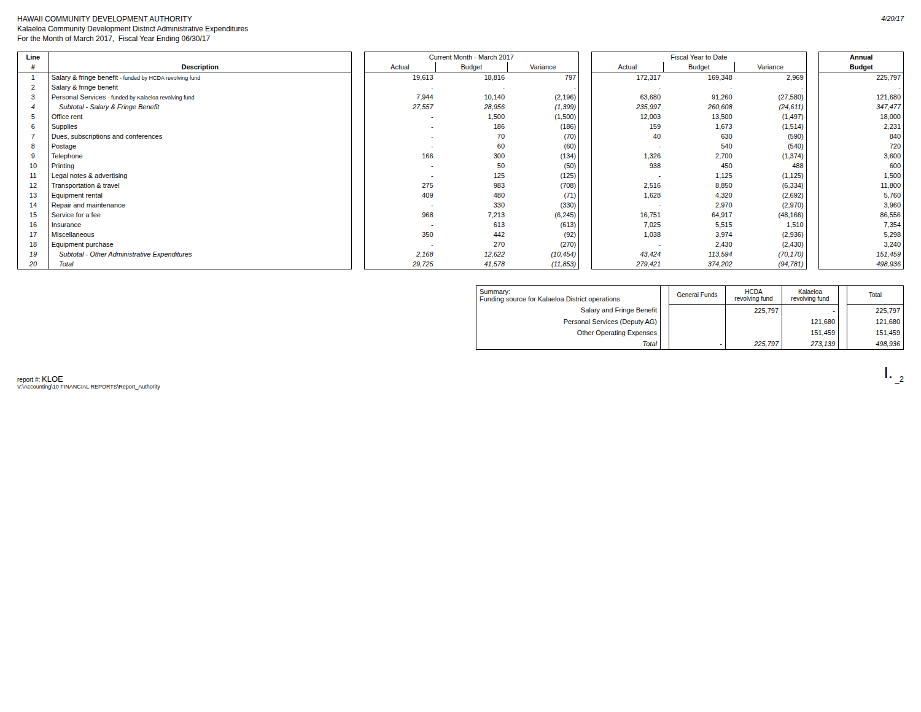4/20/17
HAWAII COMMUNITY DEVELOPMENT AUTHORITY
Kalaeloa Community Development District Administrative Expenditures
For the Month of March 2017, Fiscal Year Ending 06/30/17
| Line | Description | | Current Month - March 2017 | | Fiscal Year to Date | | Annual |
| --- | --- | --- | --- | --- | --- | --- | --- |
| # | | Actual | Budget | Variance | | Actual | Budget | Variance | | Budget |
| 1 | Salary & fringe benefit - funded by HCDA revolving fund | | 19,613 | 18,816 | 797 | | 172,317 | 169,348 | 2,969 | | 225,797 |
| 2 | Salary & fringe benefit | | - | - | - | | - | - | - | | - |
| 3 | Personal Services - funded by Kalaeloa revolving fund | | 7,944 | 10,140 | (2,196) | | 63,680 | 91,260 | (27,580) | | 121,680 |
| 4 | Subtotal - Salary & Fringe Benefit | | 27,557 | 28,956 | (1,399) | | 235,997 | 260,608 | (24,611) | | 347,477 |
| 5 | Office rent | | - | 1,500 | (1,500) | | 12,003 | 13,500 | (1,497) | | 18,000 |
| 6 | Supplies | | - | 186 | (186) | | 159 | 1,673 | (1,514) | | 2,231 |
| 7 | Dues, subscriptions and conferences | | - | 70 | (70) | | 40 | 630 | (590) | | 840 |
| 8 | Postage | | - | 60 | (60) | | - | 540 | (540) | | 720 |
| 9 | Telephone | | 166 | 300 | (134) | | 1,326 | 2,700 | (1,374) | | 3,600 |
| 10 | Printing | | - | 50 | (50) | | 938 | 450 | 488 | | 600 |
| 11 | Legal notes & advertising | | - | 125 | (125) | | - | 1,125 | (1,125) | | 1,500 |
| 12 | Transportation & travel | | 275 | 983 | (708) | | 2,516 | 8,850 | (6,334) | | 11,800 |
| 13 | Equipment rental | | 409 | 480 | (71) | | 1,628 | 4,320 | (2,692) | | 5,760 |
| 14 | Repair and maintenance | | - | 330 | (330) | | - | 2,970 | (2,970) | | 3,960 |
| 15 | Service for a fee | | 968 | 7,213 | (6,245) | | 16,751 | 64,917 | (48,166) | | 86,556 |
| 16 | Insurance | | - | 613 | (613) | | 7,025 | 5,515 | 1,510 | | 7,354 |
| 17 | Miscellaneous | | 350 | 442 | (92) | | 1,038 | 3,974 | (2,936) | | 5,298 |
| 18 | Equipment purchase | | - | 270 | (270) | | - | 2,430 | (2,430) | | 3,240 |
| 19 | Subtotal - Other Administrative Expenditures | | 2,168 | 12,622 | (10,454) | | 43,424 | 113,594 | (70,170) | | 151,459 |
| 20 | Total | | 29,725 | 41,578 | (11,853) | | 279,421 | 374,202 | (94,781) | | 498,936 |
| Summary: Funding source for Kalaeloa District operations | | General Funds | HCDA revolving fund | Kalaeloa revolving fund | | Total |
| Salary and Fringe Benefit | | | 225,797 | - | | 225,797 |
| Personal Services (Deputy AG) | | | | 121,680 | | 121,680 |
| Other Operating Expenses | | | | 151,459 | | 151,459 |
| Total | | - | 225,797 | 273,139 | | 498,936 |
I. _2
report #: KLOE
V:\Accounting\10 FINANCIAL REPORTS\Report_Authority